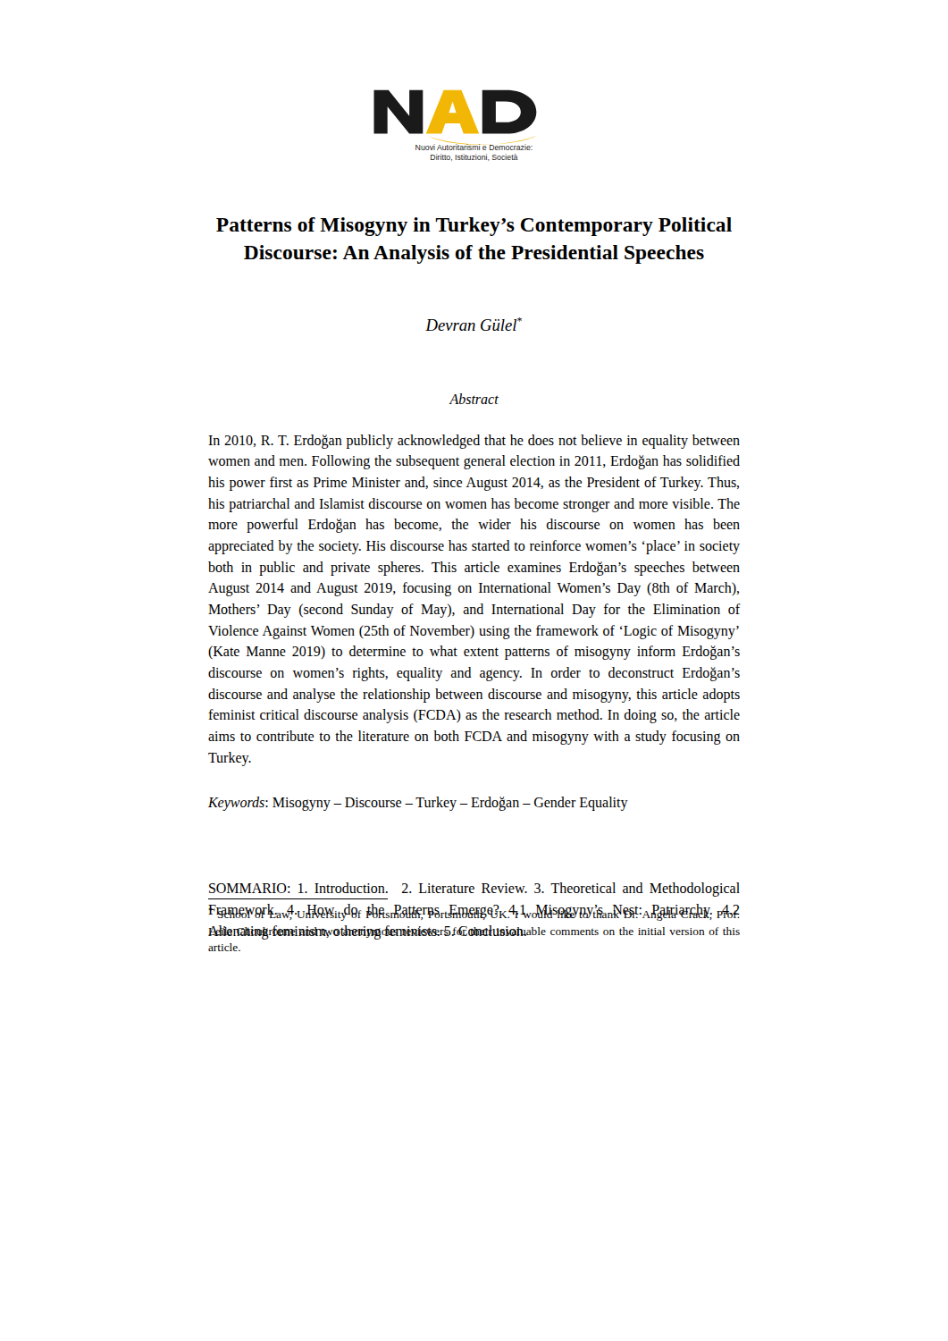Nuovi Autoritarismi e Democrazie: Diritto, Istituzioni, Società
Patterns of Misogyny in Turkey’s Contemporary Political Discourse: An Analysis of the Presidential Speeches
Devran Gülel*
Abstract
In 2010, R. T. Erdoğan publicly acknowledged that he does not believe in equality between women and men. Following the subsequent general election in 2011, Erdoğan has solidified his power first as Prime Minister and, since August 2014, as the President of Turkey. Thus, his patriarchal and Islamist discourse on women has become stronger and more visible. The more powerful Erdoğan has become, the wider his discourse on women has been appreciated by the society. His discourse has started to reinforce women’s ‘place’ in society both in public and private spheres. This article examines Erdoğan’s speeches between August 2014 and August 2019, focusing on International Women’s Day (8th of March), Mothers’ Day (second Sunday of May), and International Day for the Elimination of Violence Against Women (25th of November) using the framework of ‘Logic of Misogyny’ (Kate Manne 2019) to determine to what extent patterns of misogyny inform Erdoğan’s discourse on women’s rights, equality and agency. In order to deconstruct Erdoğan’s discourse and analyse the relationship between discourse and misogyny, this article adopts feminist critical discourse analysis (FCDA) as the research method. In doing so, the article aims to contribute to the literature on both FCDA and misogyny with a study focusing on Turkey.
Keywords: Misogyny – Discourse – Turkey – Erdoğan – Gender Equality
SOMMARIO: 1. Introduction. 2. Literature Review. 3. Theoretical and Methodological Framework. 4. How do the Patterns Emerge? 4.1 Misogyny’s Nest: Patriarchy. 4.2 Alienating feminism, othering feminists. 5. Conclusion.
* School of Law, University of Portsmouth, Portsmouth, UK. I would like to thank Dr. Angela Crack, Prof. Leïla Choukroune and two anonymous reviewers for their invaluable comments on the initial version of this article.